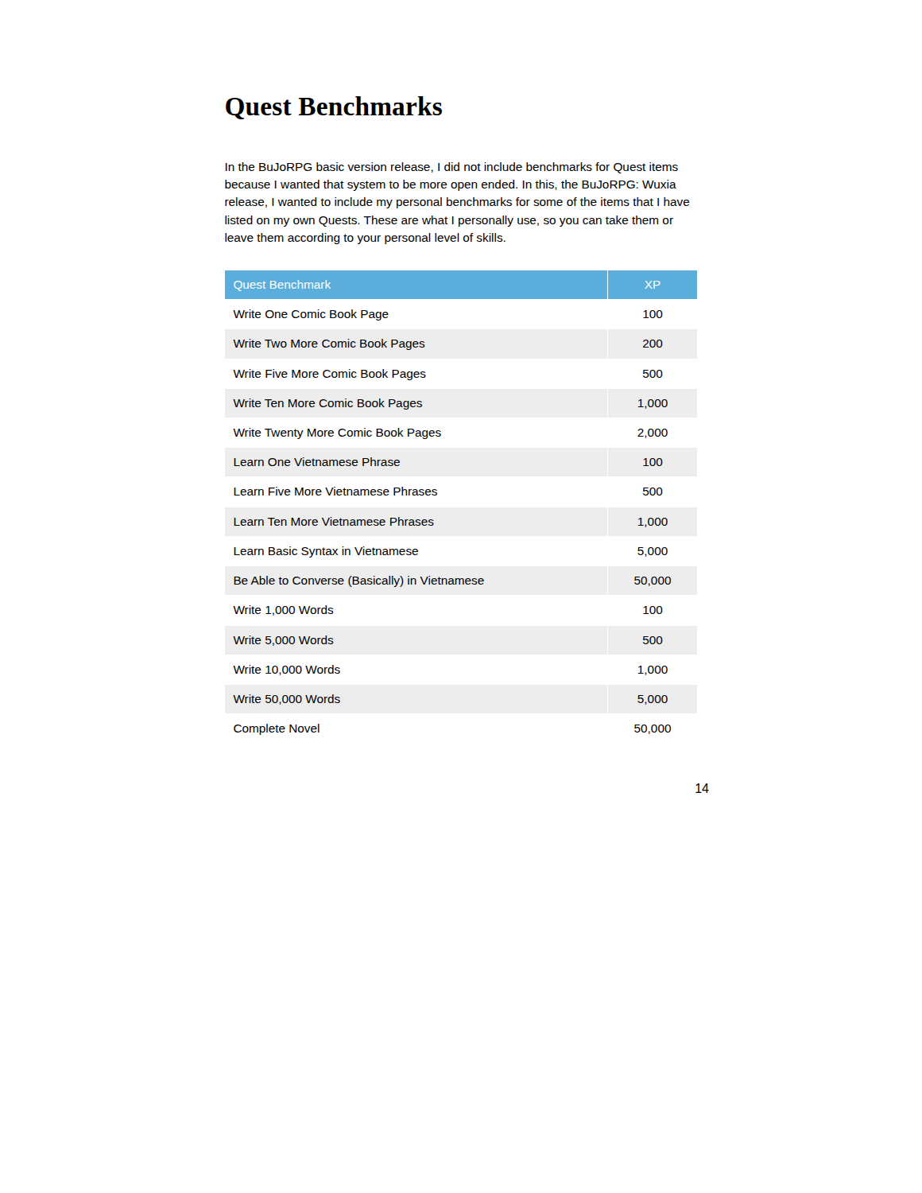Quest Benchmarks
In the BuJoRPG basic version release, I did not include benchmarks for Quest items because I wanted that system to be more open ended. In this, the BuJoRPG: Wuxia release, I wanted to include my personal benchmarks for some of the items that I have listed on my own Quests. These are what I personally use, so you can take them or leave them according to your personal level of skills.
| Quest Benchmark | XP |
| --- | --- |
| Write One Comic Book Page | 100 |
| Write Two More Comic Book Pages | 200 |
| Write Five More Comic Book Pages | 500 |
| Write Ten More Comic Book Pages | 1,000 |
| Write Twenty More Comic Book Pages | 2,000 |
| Learn One Vietnamese Phrase | 100 |
| Learn Five More Vietnamese Phrases | 500 |
| Learn Ten More Vietnamese Phrases | 1,000 |
| Learn Basic Syntax in Vietnamese | 5,000 |
| Be Able to Converse (Basically) in Vietnamese | 50,000 |
| Write 1,000 Words | 100 |
| Write 5,000 Words | 500 |
| Write 10,000 Words | 1,000 |
| Write 50,000 Words | 5,000 |
| Complete Novel | 50,000 |
14